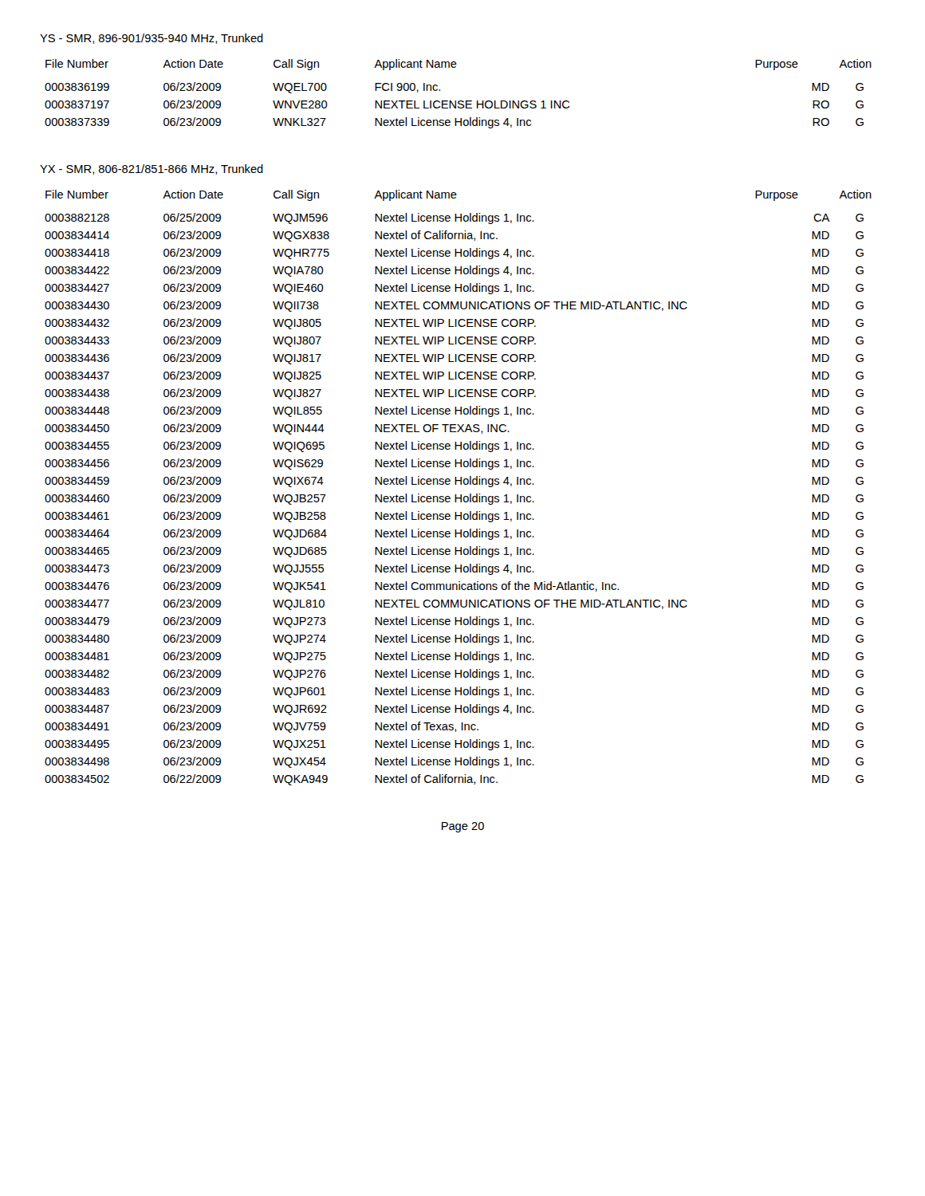YS - SMR, 896-901/935-940 MHz, Trunked
| File Number | Action Date | Call Sign | Applicant Name | Purpose | Action |
| --- | --- | --- | --- | --- | --- |
| 0003836199 | 06/23/2009 | WQEL700 | FCI 900, Inc. | MD | G |
| 0003837197 | 06/23/2009 | WNVE280 | NEXTEL LICENSE HOLDINGS 1 INC | RO | G |
| 0003837339 | 06/23/2009 | WNKL327 | Nextel License Holdings 4, Inc | RO | G |
YX - SMR, 806-821/851-866 MHz, Trunked
| File Number | Action Date | Call Sign | Applicant Name | Purpose | Action |
| --- | --- | --- | --- | --- | --- |
| 0003882128 | 06/25/2009 | WQJM596 | Nextel License Holdings 1, Inc. | CA | G |
| 0003834414 | 06/23/2009 | WQGX838 | Nextel of California, Inc. | MD | G |
| 0003834418 | 06/23/2009 | WQHR775 | Nextel License Holdings 4, Inc. | MD | G |
| 0003834422 | 06/23/2009 | WQIA780 | Nextel License Holdings 4, Inc. | MD | G |
| 0003834427 | 06/23/2009 | WQIE460 | Nextel License Holdings 1, Inc. | MD | G |
| 0003834430 | 06/23/2009 | WQII738 | NEXTEL COMMUNICATIONS OF THE MID-ATLANTIC, INC | MD | G |
| 0003834432 | 06/23/2009 | WQIJ805 | NEXTEL WIP LICENSE CORP. | MD | G |
| 0003834433 | 06/23/2009 | WQIJ807 | NEXTEL WIP LICENSE CORP. | MD | G |
| 0003834436 | 06/23/2009 | WQIJ817 | NEXTEL WIP LICENSE CORP. | MD | G |
| 0003834437 | 06/23/2009 | WQIJ825 | NEXTEL WIP LICENSE CORP. | MD | G |
| 0003834438 | 06/23/2009 | WQIJ827 | NEXTEL WIP LICENSE CORP. | MD | G |
| 0003834448 | 06/23/2009 | WQIL855 | Nextel License Holdings 1, Inc. | MD | G |
| 0003834450 | 06/23/2009 | WQIN444 | NEXTEL OF TEXAS, INC. | MD | G |
| 0003834455 | 06/23/2009 | WQIQ695 | Nextel License Holdings 1, Inc. | MD | G |
| 0003834456 | 06/23/2009 | WQIS629 | Nextel License Holdings 1, Inc. | MD | G |
| 0003834459 | 06/23/2009 | WQIX674 | Nextel License Holdings 4, Inc. | MD | G |
| 0003834460 | 06/23/2009 | WQJB257 | Nextel License Holdings 1, Inc. | MD | G |
| 0003834461 | 06/23/2009 | WQJB258 | Nextel License Holdings 1, Inc. | MD | G |
| 0003834464 | 06/23/2009 | WQJD684 | Nextel License Holdings 1, Inc. | MD | G |
| 0003834465 | 06/23/2009 | WQJD685 | Nextel License Holdings 1, Inc. | MD | G |
| 0003834473 | 06/23/2009 | WQJJ555 | Nextel License Holdings 4, Inc. | MD | G |
| 0003834476 | 06/23/2009 | WQJK541 | Nextel Communications of the Mid-Atlantic, Inc. | MD | G |
| 0003834477 | 06/23/2009 | WQJL810 | NEXTEL COMMUNICATIONS OF THE MID-ATLANTIC, INC | MD | G |
| 0003834479 | 06/23/2009 | WQJP273 | Nextel License Holdings 1, Inc. | MD | G |
| 0003834480 | 06/23/2009 | WQJP274 | Nextel License Holdings 1, Inc. | MD | G |
| 0003834481 | 06/23/2009 | WQJP275 | Nextel License Holdings 1, Inc. | MD | G |
| 0003834482 | 06/23/2009 | WQJP276 | Nextel License Holdings 1, Inc. | MD | G |
| 0003834483 | 06/23/2009 | WQJP601 | Nextel License Holdings 1, Inc. | MD | G |
| 0003834487 | 06/23/2009 | WQJR692 | Nextel License Holdings 4, Inc. | MD | G |
| 0003834491 | 06/23/2009 | WQJV759 | Nextel of Texas, Inc. | MD | G |
| 0003834495 | 06/23/2009 | WQJX251 | Nextel License Holdings 1, Inc. | MD | G |
| 0003834498 | 06/23/2009 | WQJX454 | Nextel License Holdings 1, Inc. | MD | G |
| 0003834502 | 06/22/2009 | WQKA949 | Nextel of California, Inc. | MD | G |
Page 20